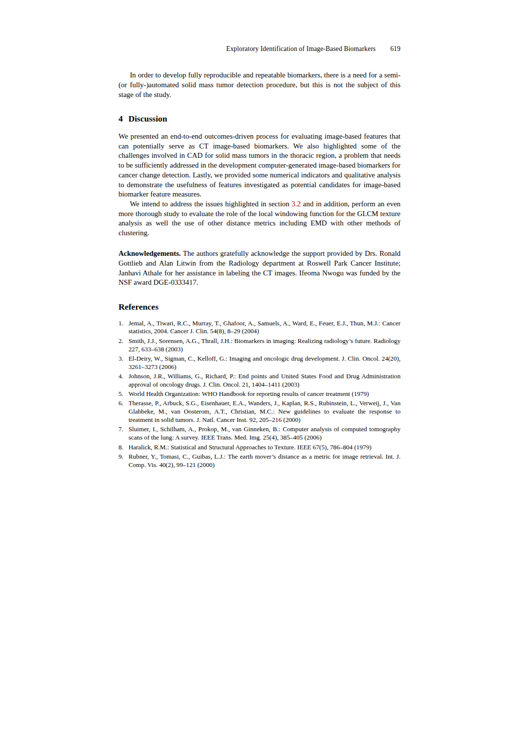Exploratory Identification of Image-Based Biomarkers619
In order to develop fully reproducible and repeatable biomarkers, there is a need for a semi- (or fully-)automated solid mass tumor detection procedure, but this is not the subject of this stage of the study.
4 Discussion
We presented an end-to-end outcomes-driven process for evaluating image-based features that can potentially serve as CT image-based biomarkers. We also highlighted some of the challenges involved in CAD for solid mass tumors in the thoracic region, a problem that needs to be sufficiently addressed in the development computer-generated image-based biomarkers for cancer change detection. Lastly, we provided some numerical indicators and qualitative analysis to demonstrate the usefulness of features investigated as potential candidates for image-based biomarker feature measures.
We intend to address the issues highlighted in section 3.2 and in addition, perform an even more thorough study to evaluate the role of the local windowing function for the GLCM texture analysis as well the use of other distance metrics including EMD with other methods of clustering.
Acknowledgements. The authors gratefully acknowledge the support provided by Drs. Ronald Gottlieb and Alan Litwin from the Radiology department at Roswell Park Cancer Institute; Janhavi Athale for her assistance in labeling the CT images. Ifeoma Nwogu was funded by the NSF award DGE-0333417.
References
1. Jemal, A., Tiwari, R.C., Murray, T., Ghafoor, A., Samuels, A., Ward, E., Feuer, E.J., Thun, M.J.: Cancer statistics, 2004. Cancer J. Clin. 54(8), 8–29 (2004)
2. Smith, J.J., Sorensen, A.G., Thrall, J.H.: Biomarkers in imaging: Realizing radiology’s future. Radiology 227, 633–638 (2003)
3. El-Deiry, W., Sigman, C., Kelloff, G.: Imaging and oncologic drug development. J. Clin. Oncol. 24(20), 3261–3273 (2006)
4. Johnson, J.R., Williams, G., Richard, P.: End points and United States Food and Drug Administration approval of oncology drugs. J. Clin. Oncol. 21, 1404–1411 (2003)
5. World Health Organization: WHO Handbook for reporting results of cancer treatment (1979)
6. Therasse, P., Arbuck, S.G., Eisenhauer, E.A., Wanders, J., Kaplan, R.S., Rubinstein, L., Verweij, J., Van Glabbeke, M., van Oosterom, A.T., Christian, M.C.: New guidelines to evaluate the response to treatment in solid tumors. J. Natl. Cancer Inst. 92, 205–216 (2000)
7. Sluimer, I., Schilham, A., Prokop, M., van Ginneken, B.: Computer analysis of computed tomography scans of the lung: A survey. IEEE Trans. Med. Img. 25(4), 385–405 (2006)
8. Haralick, R.M.: Statistical and Structural Approaches to Texture. IEEE 67(5), 786–804 (1979)
9. Rubner, Y., Tomasi, C., Guibas, L.J.: The earth mover’s distance as a metric for image retrieval. Int. J. Comp. Vis. 40(2), 99–121 (2000)